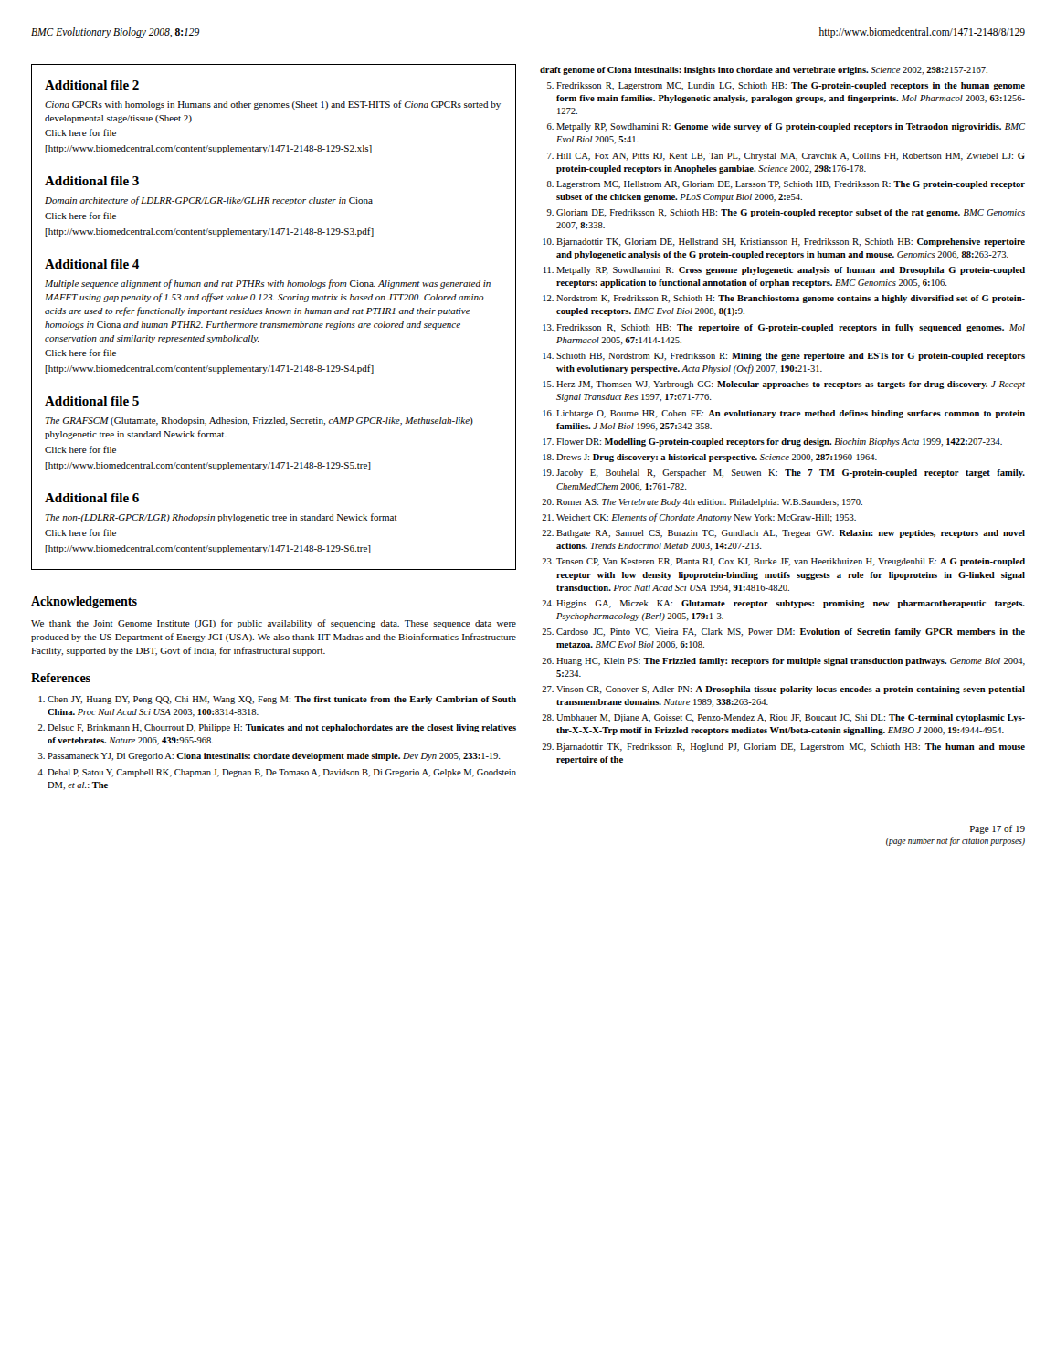BMC Evolutionary Biology 2008, 8: 129
http://www.biomedcentral.com/1471-2148/8/129
Additional file 2
Ciona GPCRs with homologs in Humans and other genomes (Sheet 1) and EST-HITS of Ciona GPCRs sorted by developmental stage/tissue (Sheet 2)
Click here for file
[http://www.biomedcentral.com/content/supplementary/1471-2148-8-129-S2.xls]
Additional file 3
Domain architecture of LDLRR-GPCR/LGR-like/GLHR receptor cluster in Ciona
Click here for file
[http://www.biomedcentral.com/content/supplementary/1471-2148-8-129-S3.pdf]
Additional file 4
Multiple sequence alignment of human and rat PTHRs with homologs from Ciona. Alignment was generated in MAFFT using gap penalty of 1.53 and offset value 0.123. Scoring matrix is based on JTT200. Colored amino acids are used to refer functionally important residues known in human and rat PTHR1 and their putative homologs in Ciona and human PTHR2. Furthermore transmembrane regions are colored and sequence conservation and similarity represented symbolically.
Click here for file
[http://www.biomedcentral.com/content/supplementary/1471-2148-8-129-S4.pdf]
Additional file 5
The GRAFSCM (Glutamate, Rhodopsin, Adhesion, Frizzled, Secretin, cAMP GPCR-like, Methuselah-like) phylogenetic tree in standard Newick format.
Click here for file
[http://www.biomedcentral.com/content/supplementary/1471-2148-8-129-S5.tre]
Additional file 6
The non-(LDLRR-GPCR/LGR) Rhodopsin phylogenetic tree in standard Newick format
Click here for file
[http://www.biomedcentral.com/content/supplementary/1471-2148-8-129-S6.tre]
Acknowledgements
We thank the Joint Genome Institute (JGI) for public availability of sequencing data. These sequence data were produced by the US Department of Energy JGI (USA). We also thank IIT Madras and the Bioinformatics Infrastructure Facility, supported by the DBT, Govt of India, for infrastructural support.
References
Chen JY, Huang DY, Peng QQ, Chi HM, Wang XQ, Feng M: The first tunicate from the Early Cambrian of South China. Proc Natl Acad Sci USA 2003, 100: 8314-8318.
Delsuc F, Brinkmann H, Chourrout D, Philippe H: Tunicates and not cephalochordates are the closest living relatives of vertebrates. Nature 2006, 439: 965-968.
Passamaneck YJ, Di Gregorio A: Ciona intestinalis: chordate development made simple. Dev Dyn 2005, 233: 1-19.
Dehal P, Satou Y, Campbell RK, Chapman J, Degnan B, De Tomaso A, Davidson B, Di Gregorio A, Gelpke M, Goodstein DM, et al.: The
draft genome of Ciona intestinalis: insights into chordate and vertebrate origins. Science 2002, 298: 2157-2167.
Fredriksson R, Lagerstrom MC, Lundin LG, Schioth HB: The G-protein-coupled receptors in the human genome form five main families. Phylogenetic analysis, paralogon groups, and fingerprints. Mol Pharmacol 2003, 63: 1256-1272.
Metpally RP, Sowdhamini R: Genome wide survey of G protein-coupled receptors in Tetraodon nigroviridis. BMC Evol Biol 2005, 5: 41.
Hill CA, Fox AN, Pitts RJ, Kent LB, Tan PL, Chrystal MA, Cravchik A, Collins FH, Robertson HM, Zwiebel LJ: G protein-coupled receptors in Anopheles gambiae. Science 2002, 298: 176-178.
Lagerstrom MC, Hellstrom AR, Gloriam DE, Larsson TP, Schioth HB, Fredriksson R: The G protein-coupled receptor subset of the chicken genome. PLoS Comput Biol 2006, 2: e54.
Gloriam DE, Fredriksson R, Schioth HB: The G protein-coupled receptor subset of the rat genome. BMC Genomics 2007, 8: 338.
Bjarnadottir TK, Gloriam DE, Hellstrand SH, Kristiansson H, Fredriksson R, Schioth HB: Comprehensive repertoire and phylogenetic analysis of the G protein-coupled receptors in human and mouse. Genomics 2006, 88: 263-273.
Metpally RP, Sowdhamini R: Cross genome phylogenetic analysis of human and Drosophila G protein-coupled receptors: application to functional annotation of orphan receptors. BMC Genomics 2005, 6: 106.
Nordstrom K, Fredriksson R, Schioth H: The Branchiostoma genome contains a highly diversified set of G protein-coupled receptors. BMC Evol Biol 2008, 8(1): 9.
Fredriksson R, Schioth HB: The repertoire of G-protein-coupled receptors in fully sequenced genomes. Mol Pharmacol 2005, 67: 1414-1425.
Schioth HB, Nordstrom KJ, Fredriksson R: Mining the gene repertoire and ESTs for G protein-coupled receptors with evolutionary perspective. Acta Physiol (Oxf) 2007, 190: 21-31.
Herz JM, Thomsen WJ, Yarbrough GG: Molecular approaches to receptors as targets for drug discovery. J Recept Signal Transduct Res 1997, 17: 671-776.
Lichtarge O, Bourne HR, Cohen FE: An evolutionary trace method defines binding surfaces common to protein families. J Mol Biol 1996, 257: 342-358.
Flower DR: Modelling G-protein-coupled receptors for drug design. Biochim Biophys Acta 1999, 1422: 207-234.
Drews J: Drug discovery: a historical perspective. Science 2000, 287: 1960-1964.
Jacoby E, Bouhelal R, Gerspacher M, Seuwen K: The 7 TM G-protein-coupled receptor target family. ChemMedChem 2006, 1: 761-782.
Romer AS: The Vertebrate Body 4th edition. Philadelphia: W.B.Saunders; 1970.
Weichert CK: Elements of Chordate Anatomy New York: McGraw-Hill; 1953.
Bathgate RA, Samuel CS, Burazin TC, Gundlach AL, Tregear GW: Relaxin: new peptides, receptors and novel actions. Trends Endocrinol Metab 2003, 14: 207-213.
Tensen CP, Van Kesteren ER, Planta RJ, Cox KJ, Burke JF, van Heerikhuizen H, Vreugdenhil E: A G protein-coupled receptor with low density lipoprotein-binding motifs suggests a role for lipoproteins in G-linked signal transduction. Proc Natl Acad Sci USA 1994, 91: 4816-4820.
Higgins GA, Miczek KA: Glutamate receptor subtypes: promising new pharmacotherapeutic targets. Psychopharmacology (Berl) 2005, 179: 1-3.
Cardoso JC, Pinto VC, Vieira FA, Clark MS, Power DM: Evolution of Secretin family GPCR members in the metazoa. BMC Evol Biol 2006, 6: 108.
Huang HC, Klein PS: The Frizzled family: receptors for multiple signal transduction pathways. Genome Biol 2004, 5: 234.
Vinson CR, Conover S, Adler PN: A Drosophila tissue polarity locus encodes a protein containing seven potential transmembrane domains. Nature 1989, 338: 263-264.
Umbhauer M, Djiane A, Goisset C, Penzo-Mendez A, Riou JF, Boucaut JC, Shi DL: The C-terminal cytoplasmic Lys-thr-X-X-X-Trp motif in Frizzled receptors mediates Wnt/beta-catenin signalling. EMBO J 2000, 19: 4944-4954.
Bjarnadottir TK, Fredriksson R, Hoglund PJ, Gloriam DE, Lagerstrom MC, Schioth HB: The human and mouse repertoire of the
Page 17 of 19
(page number not for citation purposes)